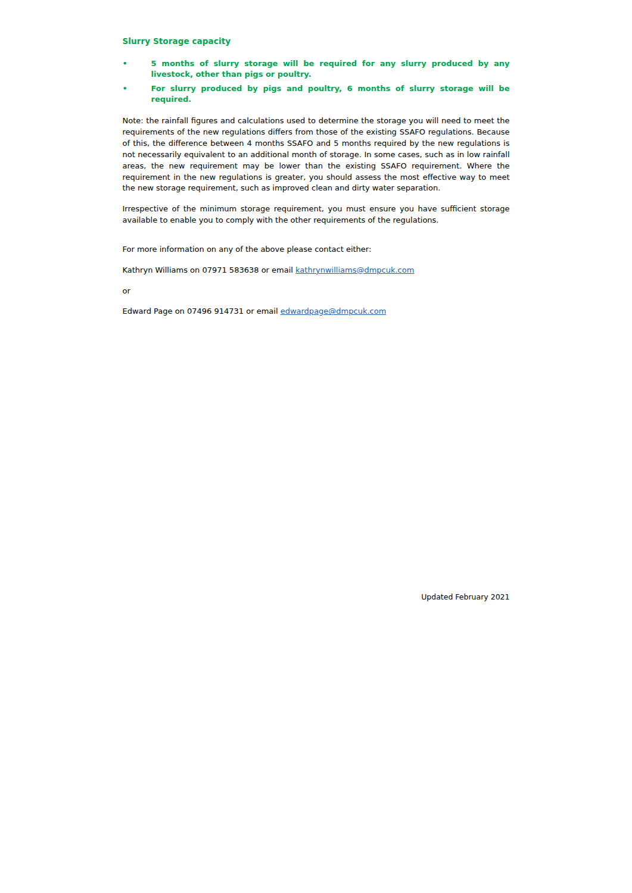Slurry Storage capacity
5 months of slurry storage will be required for any slurry produced by any livestock, other than pigs or poultry.
For slurry produced by pigs and poultry, 6 months of slurry storage will be required.
Note: the rainfall figures and calculations used to determine the storage you will need to meet the requirements of the new regulations differs from those of the existing SSAFO regulations. Because of this, the difference between 4 months SSAFO and 5 months required by the new regulations is not necessarily equivalent to an additional month of storage. In some cases, such as in low rainfall areas, the new requirement may be lower than the existing SSAFO requirement. Where the requirement in the new regulations is greater, you should assess the most effective way to meet the new storage requirement, such as improved clean and dirty water separation.
Irrespective of the minimum storage requirement, you must ensure you have sufficient storage available to enable you to comply with the other requirements of the regulations.
For more information on any of the above please contact either:
Kathryn Williams on 07971 583638 or email kathrynwilliams@dmpcuk.com
or
Edward Page on 07496 914731 or email edwardpage@dmpcuk.com
Updated February 2021